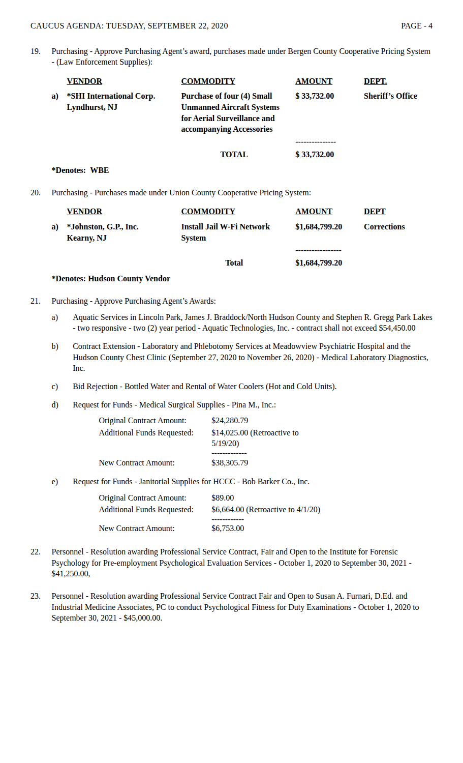CAUCUS AGENDA: TUESDAY, SEPTEMBER 22, 2020 PAGE - 4
19. Purchasing - Approve Purchasing Agent’s award, purchases made under Bergen County Cooperative Pricing System - (Law Enforcement Supplies):
| | VENDOR | COMMODITY | AMOUNT | DEPT. |
| --- | --- | --- | --- | --- |
| a) | *SHI International Corp. Lyndhurst, NJ | Purchase of four (4) Small Unmanned Aircraft Systems for Aerial Surveillance and accompanying Accessories | $ 33,732.00 | Sheriff’s Office |
| | | | --------------- | |
| | | TOTAL | $ 33,732.00 | |
*Denotes: WBE
20. Purchasing - Purchases made under Union County Cooperative Pricing System:
| | VENDOR | COMMODITY | AMOUNT | DEPT |
| --- | --- | --- | --- | --- |
| a) | *Johnston, G.P., Inc. Kearny, NJ | Install Jail W-Fi Network System | $1,684,799.20 | Corrections |
| | | | ----------------- | |
| | | Total | $1,684,799.20 | |
*Denotes: Hudson County Vendor
21. Purchasing - Approve Purchasing Agent’s Awards:
a) Aquatic Services in Lincoln Park, James J. Braddock/North Hudson County and Stephen R. Gregg Park Lakes - two responsive - two (2) year period - Aquatic Technologies, Inc. - contract shall not exceed $54,450.00
b) Contract Extension - Laboratory and Phlebotomy Services at Meadowview Psychiatric Hospital and the Hudson County Chest Clinic (September 27, 2020 to November 26, 2020) - Medical Laboratory Diagnostics, Inc.
c) Bid Rejection - Bottled Water and Rental of Water Coolers (Hot and Cold Units).
d) Request for Funds - Medical Surgical Supplies - Pina M., Inc.:
| Original Contract Amount: | $24,280.79 |
| Additional Funds Requested: | $14,025.00 (Retroactive to 5/19/20) |
| | ------------- |
| New Contract Amount: | $38,305.79 |
e) Request for Funds - Janitorial Supplies for HCCC - Bob Barker Co., Inc.
| Original Contract Amount: | $89.00 |
| Additional Funds Requested: | $6,664.00 (Retroactive to 4/1/20) |
| | ------------ |
| New Contract Amount: | $6,753.00 |
22. Personnel - Resolution awarding Professional Service Contract, Fair and Open to the Institute for Forensic Psychology for Pre-employment Psychological Evaluation Services - October 1, 2020 to September 30, 2021 - $41,250.00,
23. Personnel - Resolution awarding Professional Service Contract Fair and Open to Susan A. Furnari, D.Ed. and Industrial Medicine Associates, PC to conduct Psychological Fitness for Duty Examinations - October 1, 2020 to September 30, 2021 - $45,000.00.